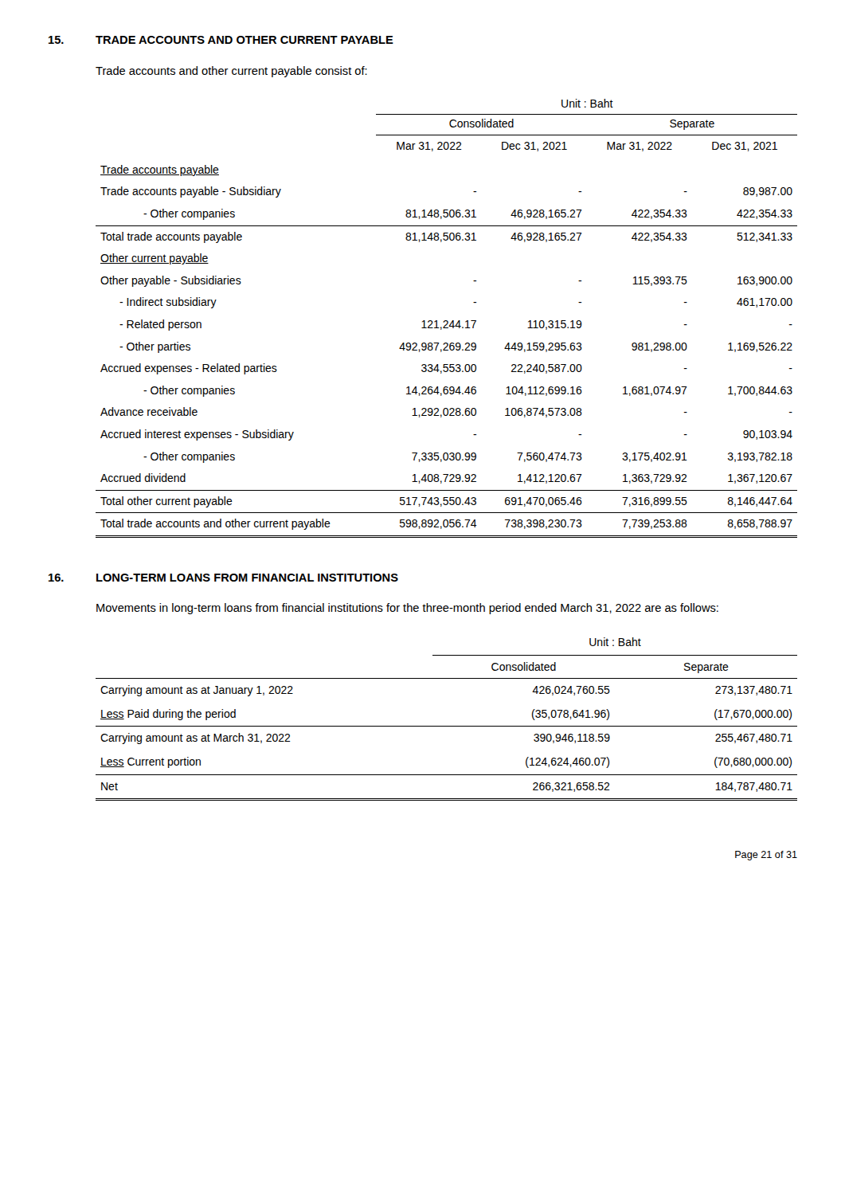15. Trade Accounts and Other Current Payable
Trade accounts and other current payable consist of:
| | Unit : Baht |
| --- | --- |
| | Consolidated | Separate |
| | Mar 31, 2022 | Dec 31, 2021 | Mar 31, 2022 | Dec 31, 2021 |
| Trade accounts payable | | | | |
| Trade accounts payable - Subsidiary | - | - | - | 89,987.00 |
| - Other companies | 81,148,506.31 | 46,928,165.27 | 422,354.33 | 422,354.33 |
| Total trade accounts payable | 81,148,506.31 | 46,928,165.27 | 422,354.33 | 512,341.33 |
| Other current payable | | | | |
| Other payable - Subsidiaries | - | - | 115,393.75 | 163,900.00 |
| - Indirect subsidiary | - | - | - | 461,170.00 |
| - Related person | 121,244.17 | 110,315.19 | - | - |
| - Other parties | 492,987,269.29 | 449,159,295.63 | 981,298.00 | 1,169,526.22 |
| Accrued expenses - Related parties | 334,553.00 | 22,240,587.00 | - | - |
| - Other companies | 14,264,694.46 | 104,112,699.16 | 1,681,074.97 | 1,700,844.63 |
| Advance receivable | 1,292,028.60 | 106,874,573.08 | - | - |
| Accrued interest expenses - Subsidiary | - | - | - | 90,103.94 |
| - Other companies | 7,335,030.99 | 7,560,474.73 | 3,175,402.91 | 3,193,782.18 |
| Accrued dividend | 1,408,729.92 | 1,412,120.67 | 1,363,729.92 | 1,367,120.67 |
| Total other current payable | 517,743,550.43 | 691,470,065.46 | 7,316,899.55 | 8,146,447.64 |
| Total trade accounts and other current payable | 598,892,056.74 | 738,398,230.73 | 7,739,253.88 | 8,658,788.97 |
16. Long-Term Loans from Financial Institutions
Movements in long-term loans from financial institutions for the three-month period ended March 31, 2022 are as follows:
| | Unit : Baht |
| --- | --- |
| | Consolidated | Separate |
| Carrying amount as at January 1, 2022 | 426,024,760.55 | 273,137,480.71 |
| Less Paid during the period | (35,078,641.96) | (17,670,000.00) |
| Carrying amount as at March 31, 2022 | 390,946,118.59 | 255,467,480.71 |
| Less Current portion | (124,624,460.07) | (70,680,000.00) |
| Net | 266,321,658.52 | 184,787,480.71 |
Page 21 of 31